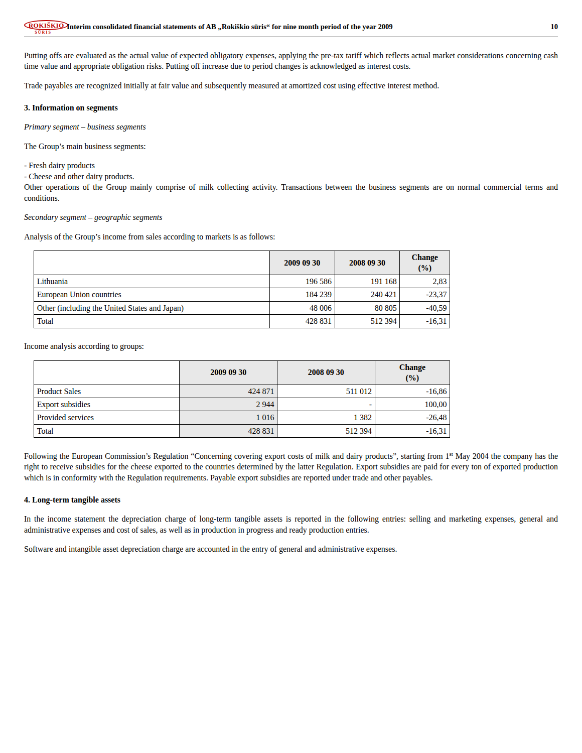ROKIŠKIO
SŪRIS
Interim consolidated financial statements of AB „Rokiškio sūris“ for nine month period of the year 2009
10
Putting offs are evaluated as the actual value of expected obligatory expenses, applying the pre-tax tariff which reflects actual market considerations concerning cash time value and appropriate obligation risks. Putting off increase due to period changes is acknowledged as interest costs.
Trade payables are recognized initially at fair value and subsequently measured at amortized cost using effective interest method.
3. Information on segments
Primary segment – business segments
The Group’s main business segments:
- Fresh dairy products
- Cheese and other dairy products.
Other operations of the Group mainly comprise of milk collecting activity. Transactions between the business segments are on normal commercial terms and conditions.
Secondary segment – geographic segments
Analysis of the Group’s income from sales according to markets is as follows:
| | 2009 09 30 | 2008 09 30 | Change (%) |
| --- | --- | --- | --- |
| Lithuania | 196 586 | 191 168 | 2,83 |
| European Union countries | 184 239 | 240 421 | -23,37 |
| Other (including the United States and Japan) | 48 006 | 80 805 | -40,59 |
| Total | 428 831 | 512 394 | -16,31 |
Income analysis according to groups:
| | 2009 09 30 | 2008 09 30 | Change (%) |
| --- | --- | --- | --- |
| Product Sales | 424 871 | 511 012 | -16,86 |
| Export subsidies | 2 944 | - | 100,00 |
| Provided services | 1 016 | 1 382 | -26,48 |
| Total | 428 831 | 512 394 | -16,31 |
Following the European Commission’s Regulation “Concerning covering export costs of milk and dairy products”, starting from 1st May 2004 the company has the right to receive subsidies for the cheese exported to the countries determined by the latter Regulation. Export subsidies are paid for every ton of exported production which is in conformity with the Regulation requirements. Payable export subsidies are reported under trade and other payables.
4. Long-term tangible assets
In the income statement the depreciation charge of long-term tangible assets is reported in the following entries: selling and marketing expenses, general and administrative expenses and cost of sales, as well as in production in progress and ready production entries.
Software and intangible asset depreciation charge are accounted in the entry of general and administrative expenses.